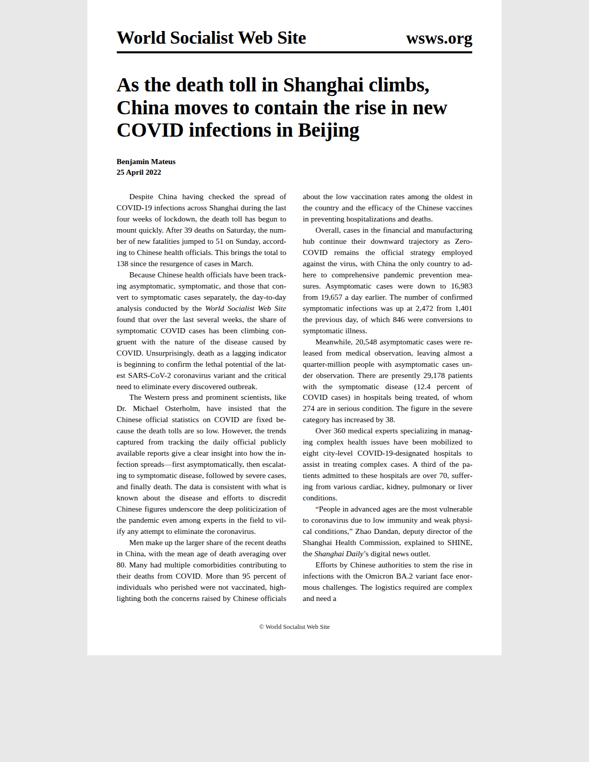World Socialist Web Site
wsws.org
As the death toll in Shanghai climbs, China moves to contain the rise in new COVID infections in Beijing
Benjamin Mateus
25 April 2022
Despite China having checked the spread of COVID-19 infections across Shanghai during the last four weeks of lockdown, the death toll has begun to mount quickly. After 39 deaths on Saturday, the number of new fatalities jumped to 51 on Sunday, according to Chinese health officials. This brings the total to 138 since the resurgence of cases in March.
Because Chinese health officials have been tracking asymptomatic, symptomatic, and those that convert to symptomatic cases separately, the day-to-day analysis conducted by the World Socialist Web Site found that over the last several weeks, the share of symptomatic COVID cases has been climbing congruent with the nature of the disease caused by COVID. Unsurprisingly, death as a lagging indicator is beginning to confirm the lethal potential of the latest SARS-CoV-2 coronavirus variant and the critical need to eliminate every discovered outbreak.
The Western press and prominent scientists, like Dr. Michael Osterholm, have insisted that the Chinese official statistics on COVID are fixed because the death tolls are so low. However, the trends captured from tracking the daily official publicly available reports give a clear insight into how the infection spreads—first asymptomatically, then escalating to symptomatic disease, followed by severe cases, and finally death. The data is consistent with what is known about the disease and efforts to discredit Chinese figures underscore the deep politicization of the pandemic even among experts in the field to vilify any attempt to eliminate the coronavirus.
Men make up the larger share of the recent deaths in China, with the mean age of death averaging over 80. Many had multiple comorbidities contributing to their deaths from COVID. More than 95 percent of individuals who perished were not vaccinated, highlighting both the concerns raised by Chinese officials about the low vaccination rates among the oldest in the country and the efficacy of the Chinese vaccines in preventing hospitalizations and deaths.
Overall, cases in the financial and manufacturing hub continue their downward trajectory as Zero-COVID remains the official strategy employed against the virus, with China the only country to adhere to comprehensive pandemic prevention measures. Asymptomatic cases were down to 16,983 from 19,657 a day earlier. The number of confirmed symptomatic infections was up at 2,472 from 1,401 the previous day, of which 846 were conversions to symptomatic illness.
Meanwhile, 20,548 asymptomatic cases were released from medical observation, leaving almost a quarter-million people with asymptomatic cases under observation. There are presently 29,178 patients with the symptomatic disease (12.4 percent of COVID cases) in hospitals being treated, of whom 274 are in serious condition. The figure in the severe category has increased by 38.
Over 360 medical experts specializing in managing complex health issues have been mobilized to eight city-level COVID-19-designated hospitals to assist in treating complex cases. A third of the patients admitted to these hospitals are over 70, suffering from various cardiac, kidney, pulmonary or liver conditions.
“People in advanced ages are the most vulnerable to coronavirus due to low immunity and weak physical conditions,” Zhao Dandan, deputy director of the Shanghai Health Commission, explained to SHINE, the Shanghai Daily’s digital news outlet.
Efforts by Chinese authorities to stem the rise in infections with the Omicron BA.2 variant face enormous challenges. The logistics required are complex and need a
© World Socialist Web Site